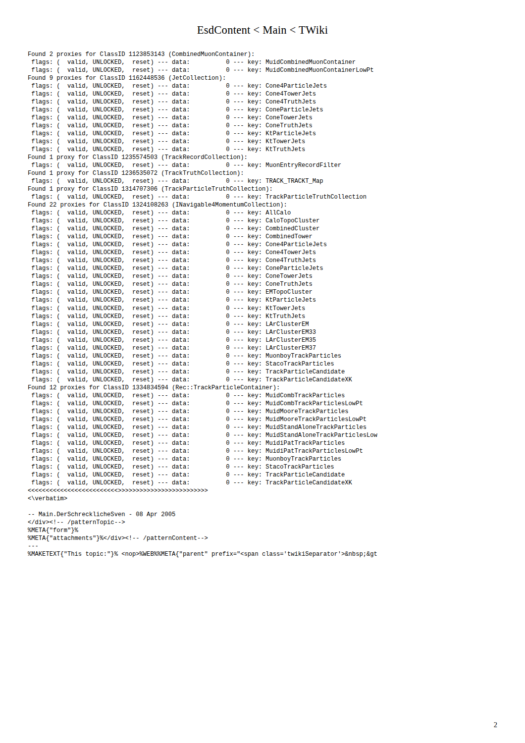EsdContent < Main < TWiki
Found 2 proxies for ClassID 1123853143 (CombinedMuonContainer):
 flags: (  valid, UNLOCKED,  reset) --- data:          0 --- key: MuidCombinedMuonContainer
 flags: (  valid, UNLOCKED,  reset) --- data:          0 --- key: MuidCombinedMuonContainerLowPt
Found 9 proxies for ClassID 1162448536 (JetCollection):
 flags: (  valid, UNLOCKED,  reset) --- data:          0 --- key: Cone4ParticleJets
 flags: (  valid, UNLOCKED,  reset) --- data:          0 --- key: Cone4TowerJets
 flags: (  valid, UNLOCKED,  reset) --- data:          0 --- key: Cone4TruthJets
 flags: (  valid, UNLOCKED,  reset) --- data:          0 --- key: ConeParticleJets
 flags: (  valid, UNLOCKED,  reset) --- data:          0 --- key: ConeTowerJets
 flags: (  valid, UNLOCKED,  reset) --- data:          0 --- key: ConeTruthJets
 flags: (  valid, UNLOCKED,  reset) --- data:          0 --- key: KtParticleJets
 flags: (  valid, UNLOCKED,  reset) --- data:          0 --- key: KtTowerJets
 flags: (  valid, UNLOCKED,  reset) --- data:          0 --- key: KtTruthJets
Found 1 proxy for ClassID 1235574503 (TrackRecordCollection):
 flags: (  valid, UNLOCKED,  reset) --- data:          0 --- key: MuonEntryRecordFilter
Found 1 proxy for ClassID 1236535072 (TrackTruthCollection):
 flags: (  valid, UNLOCKED,  reset) --- data:          0 --- key: TRACK_TRACKT_Map
Found 1 proxy for ClassID 1314707306 (TrackParticleTruthCollection):
 flags: (  valid, UNLOCKED,  reset) --- data:          0 --- key: TrackParticleTruthCollection
Found 22 proxies for ClassID 1324108263 (INavigable4MomentumCollection):
 flags: (  valid, UNLOCKED,  reset) --- data:          0 --- key: AllCalo
 flags: (  valid, UNLOCKED,  reset) --- data:          0 --- key: CaloTopoCluster
 flags: (  valid, UNLOCKED,  reset) --- data:          0 --- key: CombinedCluster
 flags: (  valid, UNLOCKED,  reset) --- data:          0 --- key: CombinedTower
 flags: (  valid, UNLOCKED,  reset) --- data:          0 --- key: Cone4ParticleJets
 flags: (  valid, UNLOCKED,  reset) --- data:          0 --- key: Cone4TowerJets
 flags: (  valid, UNLOCKED,  reset) --- data:          0 --- key: Cone4TruthJets
 flags: (  valid, UNLOCKED,  reset) --- data:          0 --- key: ConeParticleJets
 flags: (  valid, UNLOCKED,  reset) --- data:          0 --- key: ConeTowerJets
 flags: (  valid, UNLOCKED,  reset) --- data:          0 --- key: ConeTruthJets
 flags: (  valid, UNLOCKED,  reset) --- data:          0 --- key: EMTopoCluster
 flags: (  valid, UNLOCKED,  reset) --- data:          0 --- key: KtParticleJets
 flags: (  valid, UNLOCKED,  reset) --- data:          0 --- key: KtTowerJets
 flags: (  valid, UNLOCKED,  reset) --- data:          0 --- key: KtTruthJets
 flags: (  valid, UNLOCKED,  reset) --- data:          0 --- key: LArClusterEM
 flags: (  valid, UNLOCKED,  reset) --- data:          0 --- key: LArClusterEM33
 flags: (  valid, UNLOCKED,  reset) --- data:          0 --- key: LArClusterEM35
 flags: (  valid, UNLOCKED,  reset) --- data:          0 --- key: LArClusterEM37
 flags: (  valid, UNLOCKED,  reset) --- data:          0 --- key: MuonboyTrackParticles
 flags: (  valid, UNLOCKED,  reset) --- data:          0 --- key: StacoTrackParticles
 flags: (  valid, UNLOCKED,  reset) --- data:          0 --- key: TrackParticleCandidate
 flags: (  valid, UNLOCKED,  reset) --- data:          0 --- key: TrackParticleCandidateXK
Found 12 proxies for ClassID 1334834594 (Rec::TrackParticleContainer):
 flags: (  valid, UNLOCKED,  reset) --- data:          0 --- key: MuidCombTrackParticles
 flags: (  valid, UNLOCKED,  reset) --- data:          0 --- key: MuidCombTrackParticlesLowPt
 flags: (  valid, UNLOCKED,  reset) --- data:          0 --- key: MuidMooreTrackParticles
 flags: (  valid, UNLOCKED,  reset) --- data:          0 --- key: MuidMooreTrackParticlesLowPt
 flags: (  valid, UNLOCKED,  reset) --- data:          0 --- key: MuidStandAloneTrackParticles
 flags: (  valid, UNLOCKED,  reset) --- data:          0 --- key: MuidStandAloneTrackParticlesLow
 flags: (  valid, UNLOCKED,  reset) --- data:          0 --- key: MuidiPatTrackParticles
 flags: (  valid, UNLOCKED,  reset) --- data:          0 --- key: MuidiPatTrackParticlesLowPt
 flags: (  valid, UNLOCKED,  reset) --- data:          0 --- key: MuonboyTrackParticles
 flags: (  valid, UNLOCKED,  reset) --- data:          0 --- key: StacoTrackParticles
 flags: (  valid, UNLOCKED,  reset) --- data:          0 --- key: TrackParticleCandidate
 flags: (  valid, UNLOCKED,  reset) --- data:          0 --- key: TrackParticleCandidateXK
<<<<<<<<<<<<<<<<<<<<<<<<<>>>>>>>>>>>>>>>>>>>>>>>>>
<\verbatim>
-- Main.DerSchrecklicheSven - 08 Apr 2005
</div><!-- /patternTopic-->
%META{"form"}% %META{"attachments"}%</div><!-- /patternContent--> --- %MAKETEXT{"This topic:"}% <nop>%WEB%%META{"parent" prefix="<span class='twikiSeparator'>&nbsp;&gt
2